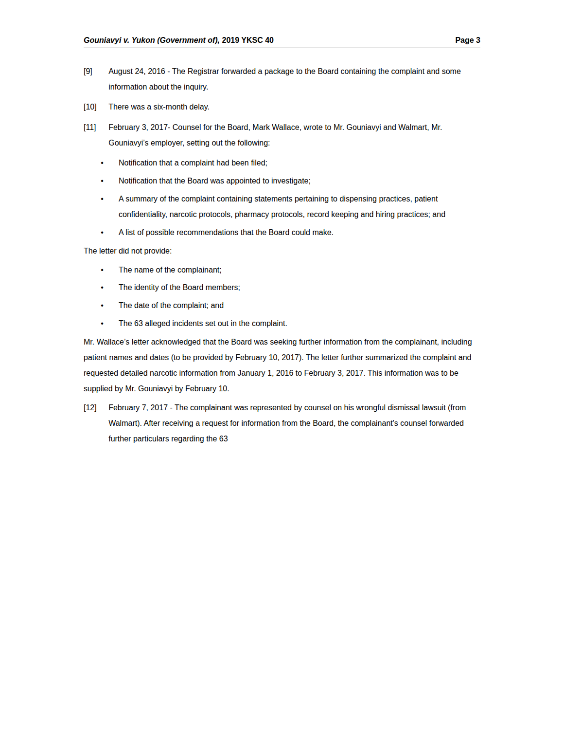Gouniavyi v. Yukon (Government of), 2019 YKSC 40
Page 3
[9]
August 24, 2016 - The Registrar forwarded a package to the Board containing the complaint and some information about the inquiry.
[10]
There was a six-month delay.
[11]
February 3, 2017- Counsel for the Board, Mark Wallace, wrote to Mr. Gouniavyi and Walmart, Mr. Gouniavyi’s employer, setting out the following:
Notification that a complaint had been filed;
Notification that the Board was appointed to investigate;
A summary of the complaint containing statements pertaining to dispensing practices, patient confidentiality, narcotic protocols, pharmacy protocols, record keeping and hiring practices; and
A list of possible recommendations that the Board could make.
The letter did not provide:
The name of the complainant;
The identity of the Board members;
The date of the complaint; and
The 63 alleged incidents set out in the complaint.
Mr. Wallace’s letter acknowledged that the Board was seeking further information from the complainant, including patient names and dates (to be provided by February 10, 2017). The letter further summarized the complaint and requested detailed narcotic information from January 1, 2016 to February 3, 2017. This information was to be supplied by Mr. Gouniavyi by February 10.
[12]
February 7, 2017 - The complainant was represented by counsel on his wrongful dismissal lawsuit (from Walmart). After receiving a request for information from the Board, the complainant's counsel forwarded further particulars regarding the 63